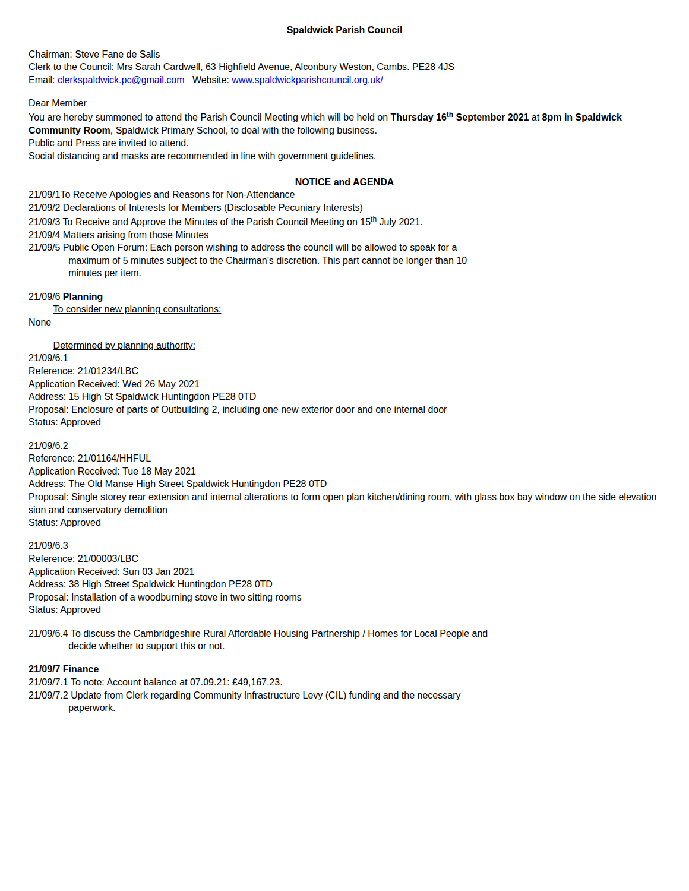Spaldwick Parish Council
Chairman: Steve Fane de Salis
Clerk to the Council: Mrs Sarah Cardwell, 63 Highfield Avenue, Alconbury Weston, Cambs. PE28 4JS
Email: clerkspaldwick.pc@gmail.com Website: www.spaldwickparishcouncil.org.uk/
Dear Member
You are hereby summoned to attend the Parish Council Meeting which will be held on Thursday 16th September 2021 at 8pm in Spaldwick Community Room, Spaldwick Primary School, to deal with the following business.
Public and Press are invited to attend.
Social distancing and masks are recommended in line with government guidelines.
NOTICE and AGENDA
21/09/1To Receive Apologies and Reasons for Non-Attendance
21/09/2 Declarations of Interests for Members (Disclosable Pecuniary Interests)
21/09/3 To Receive and Approve the Minutes of the Parish Council Meeting on 15th July 2021.
21/09/4 Matters arising from those Minutes
21/09/5 Public Open Forum: Each person wishing to address the council will be allowed to speak for a
maximum of 5 minutes subject to the Chairman’s discretion. This part cannot be longer than 10
minutes per item.
21/09/6 Planning
To consider new planning consultations:
None
Determined by planning authority:
21/09/6.1
Reference: 21/01234/LBC
Application Received: Wed 26 May 2021
Address: 15 High St Spaldwick Huntingdon PE28 0TD
Proposal: Enclosure of parts of Outbuilding 2, including one new exterior door and one internal door
Status: Approved
21/09/6.2
Reference: 21/01164/HHFUL
Application Received: Tue 18 May 2021
Address: The Old Manse High Street Spaldwick Huntingdon PE28 0TD
Proposal: Single storey rear extension and internal alterations to form open plan kitchen/dining room, with glass box bay window on the side elevation sion and conservatory demolition
Status: Approved
21/09/6.3
Reference: 21/00003/LBC
Application Received: Sun 03 Jan 2021
Address: 38 High Street Spaldwick Huntingdon PE28 0TD
Proposal: Installation of a woodburning stove in two sitting rooms
Status: Approved
21/09/6.4 To discuss the Cambridgeshire Rural Affordable Housing Partnership / Homes for Local People and
decide whether to support this or not.
21/09/7 Finance
21/09/7.1 To note: Account balance at 07.09.21: £49,167.23.
21/09/7.2 Update from Clerk regarding Community Infrastructure Levy (CIL) funding and the necessary
paperwork.